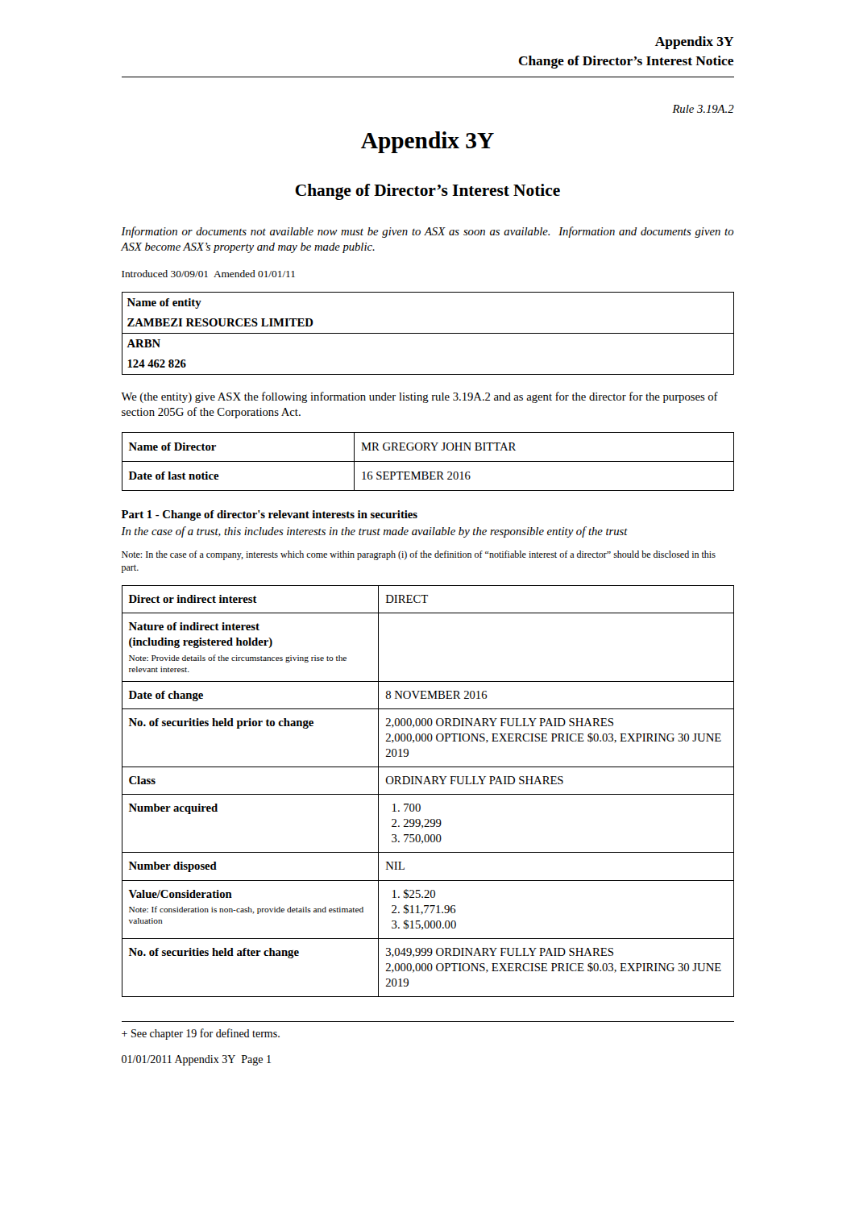Appendix 3Y
Change of Director’s Interest Notice
Rule 3.19A.2
Appendix 3Y
Change of Director’s Interest Notice
Information or documents not available now must be given to ASX as soon as available. Information and documents given to ASX become ASX’s property and may be made public.
Introduced 30/09/01 Amended 01/01/11
| Name of entity |
| ZAMBEZI RESOURCES LIMITED |
| ARBN |
| 124 462 826 |
We (the entity) give ASX the following information under listing rule 3.19A.2 and as agent for the director for the purposes of section 205G of the Corporations Act.
| Name of Director | MR GREGORY JOHN BITTAR |
| Date of last notice | 16 SEPTEMBER 2016 |
Part 1 - Change of director's relevant interests in securities
In the case of a trust, this includes interests in the trust made available by the responsible entity of the trust
Note: In the case of a company, interests which come within paragraph (i) of the definition of “notifiable interest of a director” should be disclosed in this part.
| Direct or indirect interest | DIRECT |
| Nature of indirect interest (including registered holder) Note: Provide details of the circumstances giving rise to the relevant interest. | |
| Date of change | 8 NOVEMBER 2016 |
| No. of securities held prior to change | 2,000,000 ORDINARY FULLY PAID SHARES 2,000,000 OPTIONS, EXERCISE PRICE $0.03, EXPIRING 30 JUNE 2019 |
| Class | ORDINARY FULLY PAID SHARES |
| Number acquired | 700 299,299 750,000 |
| Number disposed | NIL |
| Value/Consideration Note: If consideration is non-cash, provide details and estimated valuation | $25.20 $11,771.96 $15,000.00 |
| No. of securities held after change | 3,049,999 ORDINARY FULLY PAID SHARES 2,000,000 OPTIONS, EXERCISE PRICE $0.03, EXPIRING 30 JUNE 2019 |
+ See chapter 19 for defined terms.
01/01/2011 Appendix 3Y Page 1